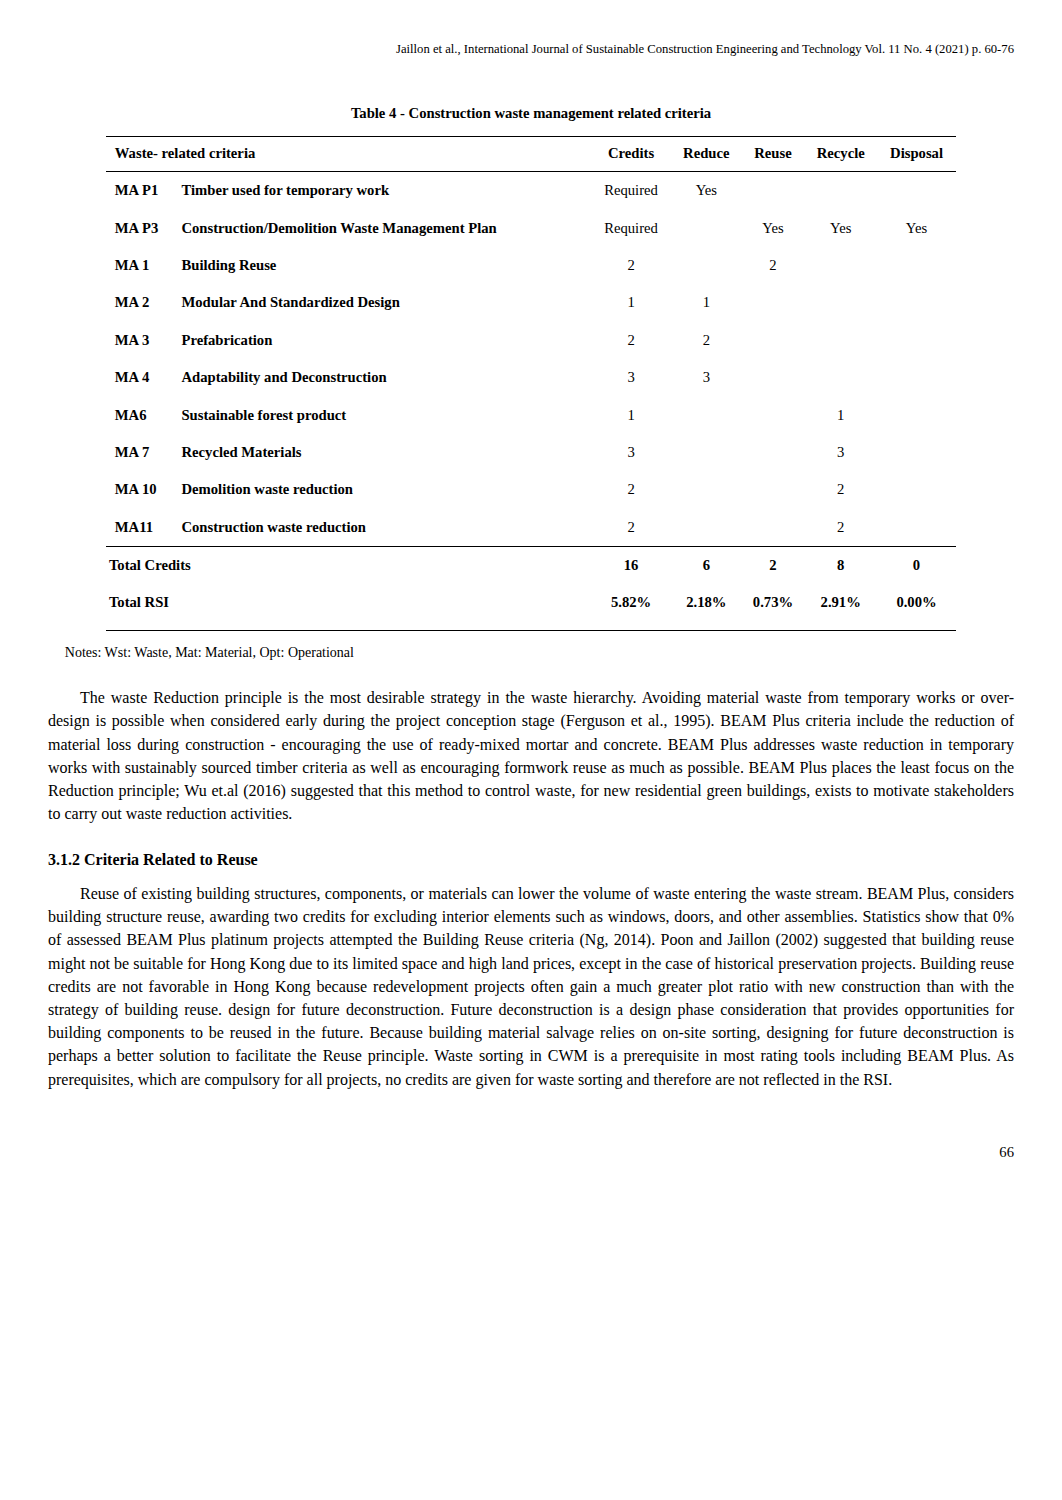Jaillon et al., International Journal of Sustainable Construction Engineering and Technology Vol. 11 No. 4 (2021) p. 60-76
Table 4 - Construction waste management related criteria
| Waste- related criteria | Credits | Reduce | Reuse | Recycle | Disposal |
| --- | --- | --- | --- | --- | --- |
| MA P1 | Timber used for temporary work | Required | Yes | | | |
| MA P3 | Construction/Demolition Waste Management Plan | Required | | Yes | Yes | Yes |
| MA 1 | Building Reuse | 2 | | 2 | | |
| MA 2 | Modular And Standardized Design | 1 | 1 | | | |
| MA 3 | Prefabrication | 2 | 2 | | | |
| MA 4 | Adaptability and Deconstruction | 3 | 3 | | | |
| MA6 | Sustainable forest product | 1 | | | 1 | |
| MA 7 | Recycled Materials | 3 | | | 3 | |
| MA 10 | Demolition waste reduction | 2 | | | 2 | |
| MA11 | Construction waste reduction | 2 | | | 2 | |
| Total Credits | 16 | 6 | 2 | 8 | 0 |
| Total RSI | 5.82% | 2.18% | 0.73% | 2.91% | 0.00% |
Notes: Wst: Waste, Mat: Material, Opt: Operational
The waste Reduction principle is the most desirable strategy in the waste hierarchy. Avoiding material waste from temporary works or over-design is possible when considered early during the project conception stage (Ferguson et al., 1995). BEAM Plus criteria include the reduction of material loss during construction - encouraging the use of ready-mixed mortar and concrete. BEAM Plus addresses waste reduction in temporary works with sustainably sourced timber criteria as well as encouraging formwork reuse as much as possible. BEAM Plus places the least focus on the Reduction principle; Wu et.al (2016) suggested that this method to control waste, for new residential green buildings, exists to motivate stakeholders to carry out waste reduction activities.
3.1.2 Criteria Related to Reuse
Reuse of existing building structures, components, or materials can lower the volume of waste entering the waste stream. BEAM Plus, considers building structure reuse, awarding two credits for excluding interior elements such as windows, doors, and other assemblies. Statistics show that 0% of assessed BEAM Plus platinum projects attempted the Building Reuse criteria (Ng, 2014). Poon and Jaillon (2002) suggested that building reuse might not be suitable for Hong Kong due to its limited space and high land prices, except in the case of historical preservation projects. Building reuse credits are not favorable in Hong Kong because redevelopment projects often gain a much greater plot ratio with new construction than with the strategy of building reuse. design for future deconstruction. Future deconstruction is a design phase consideration that provides opportunities for building components to be reused in the future. Because building material salvage relies on on-site sorting, designing for future deconstruction is perhaps a better solution to facilitate the Reuse principle. Waste sorting in CWM is a prerequisite in most rating tools including BEAM Plus. As prerequisites, which are compulsory for all projects, no credits are given for waste sorting and therefore are not reflected in the RSI.
66